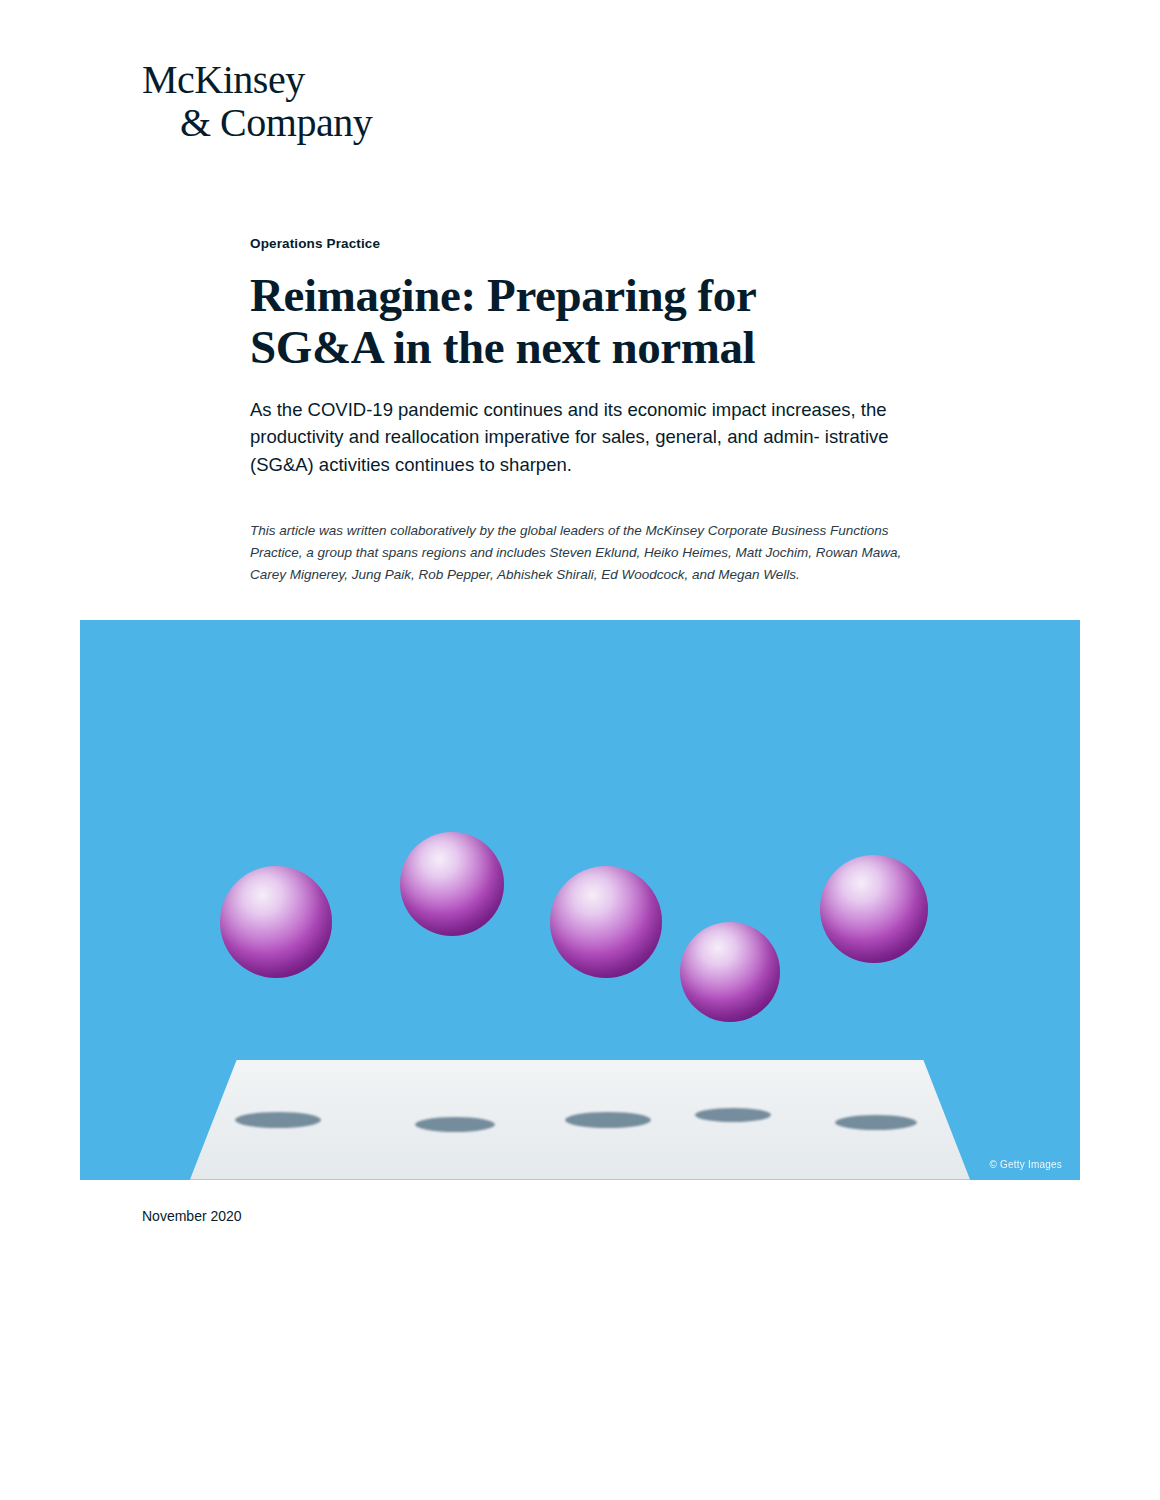McKinsey & Company
Operations Practice
Reimagine: Preparing for
SG&A in the next normal
As the COVID‑19 pandemic continues and its economic impact increases, the productivity and reallocation imperative for sales, general, and admin‑ istrative (SG&A) activities continues to sharpen.
This article was written collaboratively by the global leaders of the McKinsey Corporate Business Functions Practice, a group that spans regions and includes Steven Eklund, Heiko Heimes, Matt Jochim, Rowan Mawa, Carey Mignerey, Jung Paik, Rob Pepper, Abhishek Shirali, Ed Woodcock, and Megan Wells.
© Getty Images
November 2020